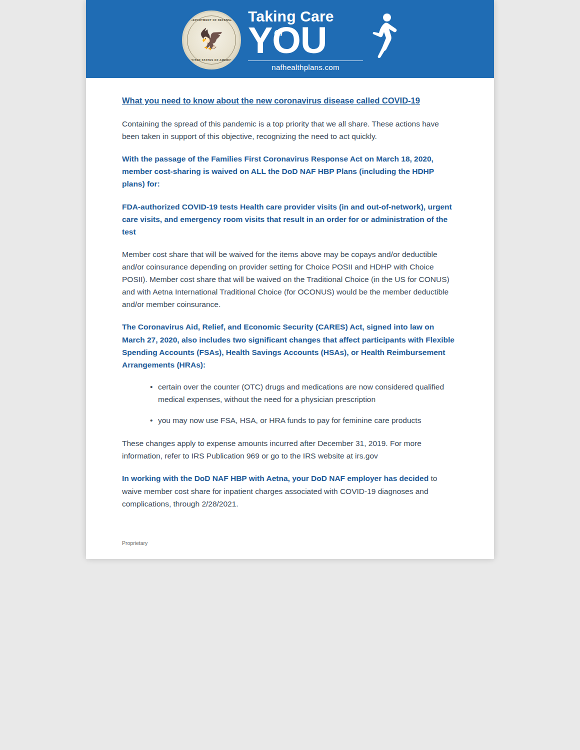Department of Defense 🦅 United States of America
Taking Care of
YOU
nafhealthplans.com
What you need to know about the new coronavirus disease called COVID-19
Containing the spread of this pandemic is a top priority that we all share. These actions have been taken in support of this objective, recognizing the need to act quickly.
With the passage of the Families First Coronavirus Response Act on March 18, 2020, member cost-sharing is waived on ALL the DoD NAF HBP Plans (including the HDHP plans) for:
FDA-authorized COVID-19 tests Health care provider visits (in and out-of-network), urgent care visits, and emergency room visits that result in an order for or administration of the test
Member cost share that will be waived for the items above may be copays and/or deductible and/or coinsurance depending on provider setting for Choice POSII and HDHP with Choice POSII). Member cost share that will be waived on the Traditional Choice (in the US for CONUS) and with Aetna International Traditional Choice (for OCONUS) would be the member deductible and/or member coinsurance.
The Coronavirus Aid, Relief, and Economic Security (CARES) Act, signed into law on March 27, 2020, also includes two significant changes that affect participants with Flexible Spending Accounts (FSAs), Health Savings Accounts (HSAs), or Health Reimbursement Arrangements (HRAs):
certain over the counter (OTC) drugs and medications are now considered qualified medical expenses, without the need for a physician prescription
you may now use FSA, HSA, or HRA funds to pay for feminine care products
These changes apply to expense amounts incurred after December 31, 2019. For more information, refer to IRS Publication 969 or go to the IRS website at irs.gov
In working with the DoD NAF HBP with Aetna, your DoD NAF employer has decided to waive member cost share for inpatient charges associated with COVID-19 diagnoses and complications, through 2/28/2021.
Proprietary